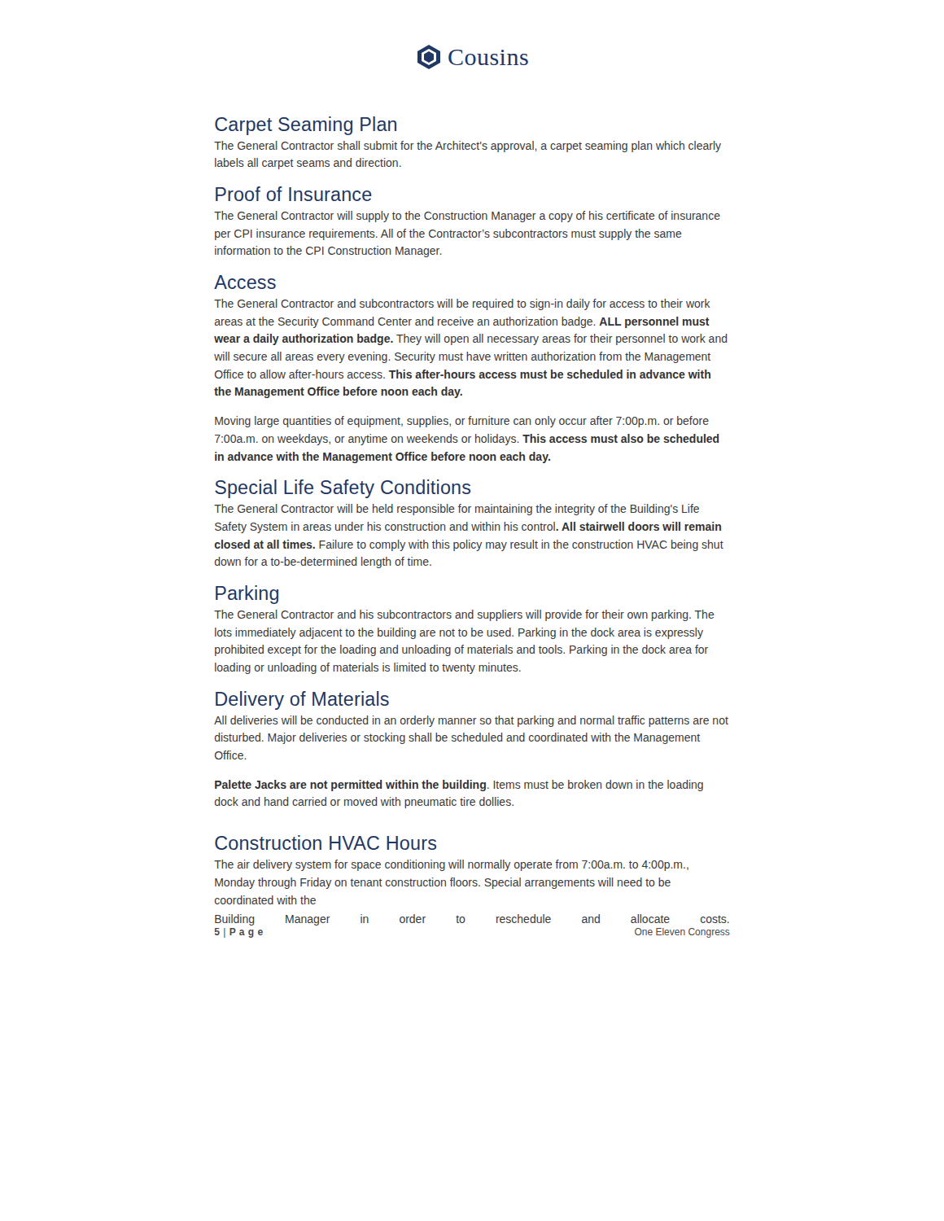Cousins
Carpet Seaming Plan
The General Contractor shall submit for the Architect's approval, a carpet seaming plan which clearly labels all carpet seams and direction.
Proof of Insurance
The General Contractor will supply to the Construction Manager a copy of his certificate of insurance per CPI insurance requirements. All of the Contractor’s subcontractors must supply the same information to the CPI Construction Manager.
Access
The General Contractor and subcontractors will be required to sign-in daily for access to their work areas at the Security Command Center and receive an authorization badge. ALL personnel must wear a daily authorization badge. They will open all necessary areas for their personnel to work and will secure all areas every evening. Security must have written authorization from the Management Office to allow after-hours access. This after-hours access must be scheduled in advance with the Management Office before noon each day.
Moving large quantities of equipment, supplies, or furniture can only occur after 7:00p.m. or before 7:00a.m. on weekdays, or anytime on weekends or holidays. This access must also be scheduled in advance with the Management Office before noon each day.
Special Life Safety Conditions
The General Contractor will be held responsible for maintaining the integrity of the Building's Life Safety System in areas under his construction and within his control. All stairwell doors will remain closed at all times. Failure to comply with this policy may result in the construction HVAC being shut down for a to-be-determined length of time.
Parking
The General Contractor and his subcontractors and suppliers will provide for their own parking. The lots immediately adjacent to the building are not to be used. Parking in the dock area is expressly prohibited except for the loading and unloading of materials and tools. Parking in the dock area for loading or unloading of materials is limited to twenty minutes.
Delivery of Materials
All deliveries will be conducted in an orderly manner so that parking and normal traffic patterns are not disturbed. Major deliveries or stocking shall be scheduled and coordinated with the Management Office.
Palette Jacks are not permitted within the building. Items must be broken down in the loading dock and hand carried or moved with pneumatic tire dollies.
Construction HVAC Hours
The air delivery system for space conditioning will normally operate from 7:00a.m. to 4:00p.m., Monday through Friday on tenant construction floors. Special arrangements will need to be coordinated with the
Building Manager in order to reschedule and allocate costs.
5 | P a g e
One Eleven Congress